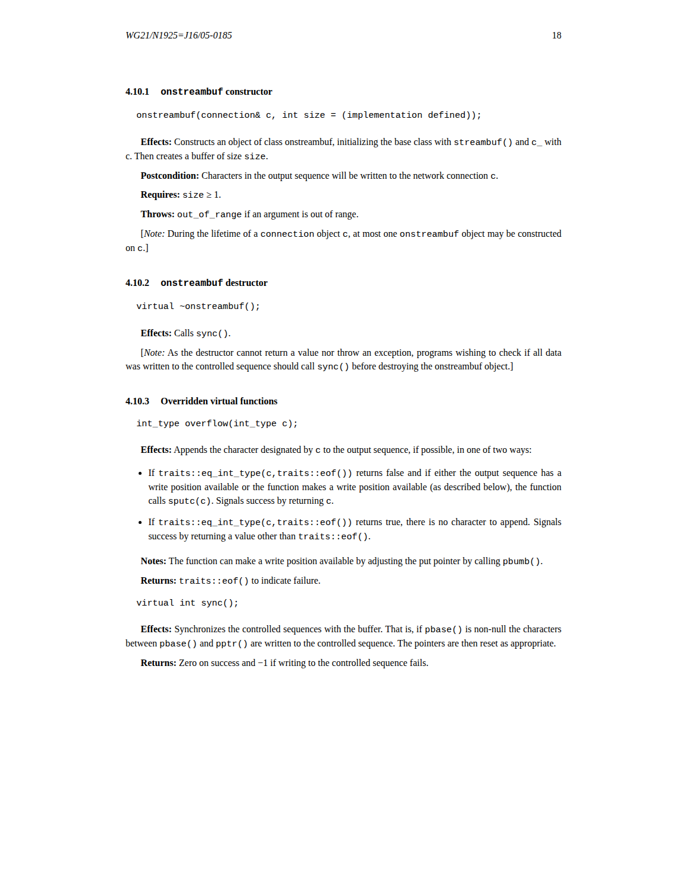WG21/N1925=J16/05-0185 18
4.10.1 onstreambuf constructor
onstreambuf(connection& c, int size = (implementation defined));
Effects: Constructs an object of class onstreambuf, initializing the base class with streambuf() and c_ with c. Then creates a buffer of size size.
Postcondition: Characters in the output sequence will be written to the network connection c.
Requires: size ≥ 1.
Throws: out_of_range if an argument is out of range.
[Note: During the lifetime of a connection object c, at most one onstreambuf object may be constructed on c.]
4.10.2 onstreambuf destructor
virtual ~onstreambuf();
Effects: Calls sync().
[Note: As the destructor cannot return a value nor throw an exception, programs wishing to check if all data was written to the controlled sequence should call sync() before destroying the onstreambuf object.]
4.10.3 Overridden virtual functions
int_type overflow(int_type c);
Effects: Appends the character designated by c to the output sequence, if possible, in one of two ways:
If traits::eq_int_type(c,traits::eof()) returns false and if either the output sequence has a write position available or the function makes a write position available (as described below), the function calls sputc(c). Signals success by returning c.
If traits::eq_int_type(c,traits::eof()) returns true, there is no character to append. Signals success by returning a value other than traits::eof().
Notes: The function can make a write position available by adjusting the put pointer by calling pbumb().
Returns: traits::eof() to indicate failure.
virtual int sync();
Effects: Synchronizes the controlled sequences with the buffer. That is, if pbase() is non-null the characters between pbase() and pptr() are written to the controlled sequence. The pointers are then reset as appropriate.
Returns: Zero on success and −1 if writing to the controlled sequence fails.